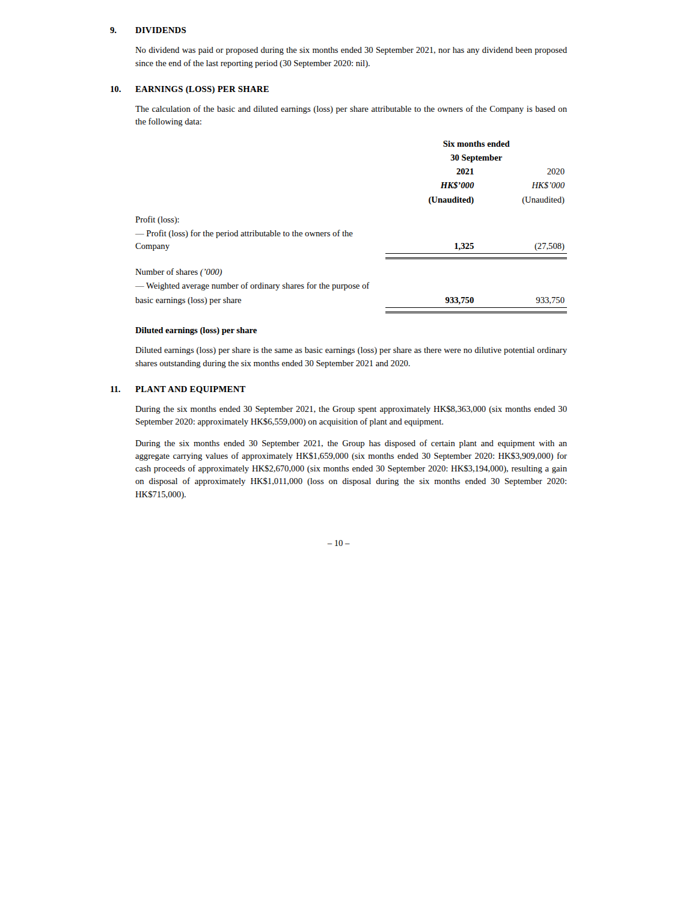9. DIVIDENDS
No dividend was paid or proposed during the six months ended 30 September 2021, nor has any dividend been proposed since the end of the last reporting period (30 September 2020: nil).
10. EARNINGS (LOSS) PER SHARE
The calculation of the basic and diluted earnings (loss) per share attributable to the owners of the Company is based on the following data:
| | Six months ended |
| | 30 September |
| | 2021 | 2020 |
| | HK$’000 | HK$’000 |
| | (Unaudited) | (Unaudited) |
| Profit (loss): | | |
| — Profit (loss) for the period attributable to the owners of the Company | 1,325 | (27,508) |
| Number of shares (’000) | | |
| — Weighted average number of ordinary shares for the purpose of | | |
| basic earnings (loss) per share | 933,750 | 933,750 |
Diluted earnings (loss) per share
Diluted earnings (loss) per share is the same as basic earnings (loss) per share as there were no dilutive potential ordinary shares outstanding during the six months ended 30 September 2021 and 2020.
11. PLANT AND EQUIPMENT
During the six months ended 30 September 2021, the Group spent approximately HK$8,363,000 (six months ended 30 September 2020: approximately HK$6,559,000) on acquisition of plant and equipment.
During the six months ended 30 September 2021, the Group has disposed of certain plant and equipment with an aggregate carrying values of approximately HK$1,659,000 (six months ended 30 September 2020: HK$3,909,000) for cash proceeds of approximately HK$2,670,000 (six months ended 30 September 2020: HK$3,194,000), resulting a gain on disposal of approximately HK$1,011,000 (loss on disposal during the six months ended 30 September 2020: HK$715,000).
– 10 –